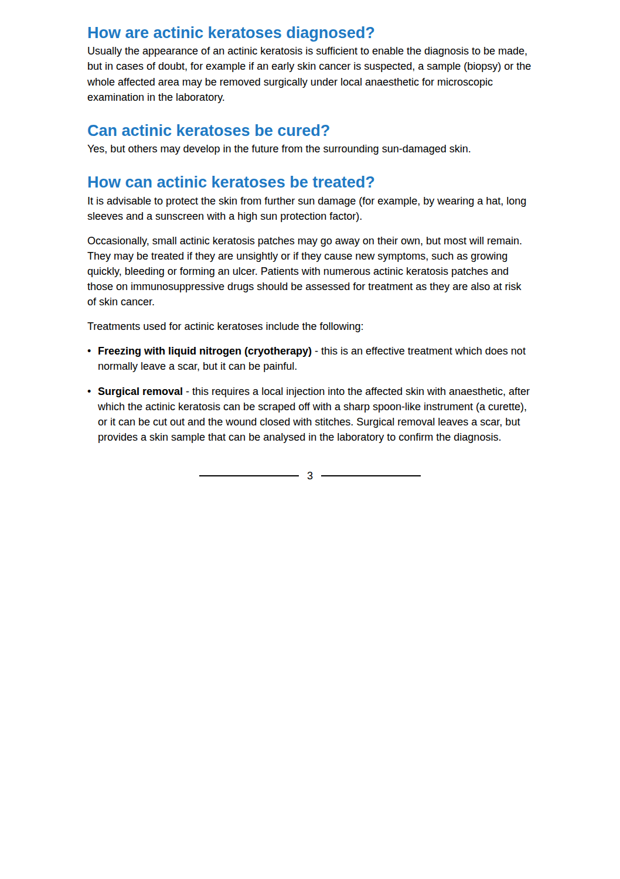How are actinic keratoses diagnosed?
Usually the appearance of an actinic keratosis is sufficient to enable the diagnosis to be made, but in cases of doubt, for example if an early skin cancer is suspected, a sample (biopsy) or the whole affected area may be removed surgically under local anaesthetic for microscopic examination in the laboratory.
Can actinic keratoses be cured?
Yes, but others may develop in the future from the surrounding sun-damaged skin.
How can actinic keratoses be treated?
It is advisable to protect the skin from further sun damage (for example, by wearing a hat, long sleeves and a sunscreen with a high sun protection factor).
Occasionally, small actinic keratosis patches may go away on their own, but most will remain. They may be treated if they are unsightly or if they cause new symptoms, such as growing quickly, bleeding or forming an ulcer. Patients with numerous actinic keratosis patches and those on immunosuppressive drugs should be assessed for treatment as they are also at risk of skin cancer.
Treatments used for actinic keratoses include the following:
Freezing with liquid nitrogen (cryotherapy) - this is an effective treatment which does not normally leave a scar, but it can be painful.
Surgical removal - this requires a local injection into the affected skin with anaesthetic, after which the actinic keratosis can be scraped off with a sharp spoon-like instrument (a curette), or it can be cut out and the wound closed with stitches. Surgical removal leaves a scar, but provides a skin sample that can be analysed in the laboratory to confirm the diagnosis.
3